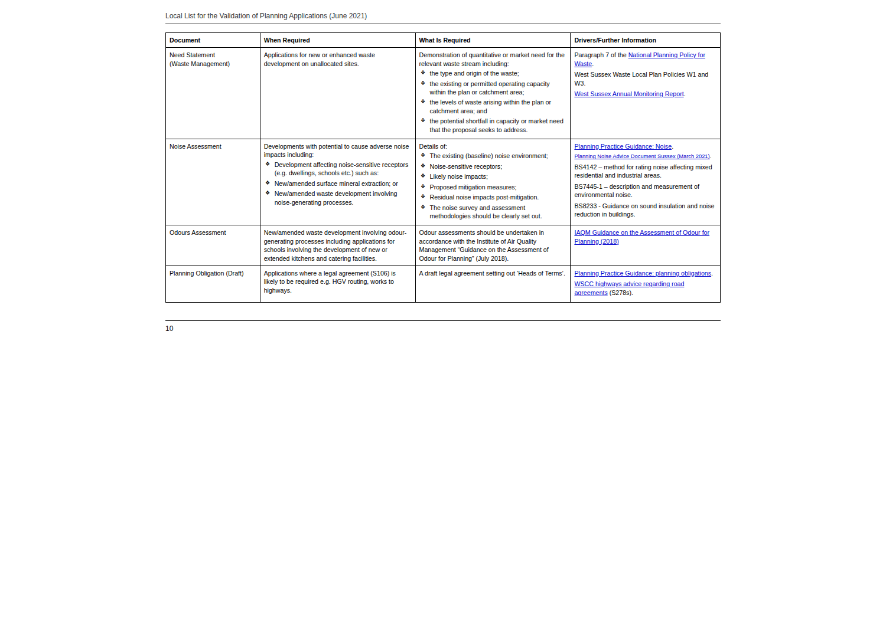Local List for the Validation of Planning Applications (June 2021)
| Document | When Required | What Is Required | Drivers/Further Information |
| --- | --- | --- | --- |
| Need Statement (Waste Management) | Applications for new or enhanced waste development on unallocated sites. | Demonstration of quantitative or market need for the relevant waste stream including: the type and origin of the waste; the existing or permitted operating capacity within the plan or catchment area; the levels of waste arising within the plan or catchment area; and the potential shortfall in capacity or market need that the proposal seeks to address. | Paragraph 7 of the National Planning Policy for Waste . West Sussex Waste Local Plan Policies W1 and W3. West Sussex Annual Monitoring Report . |
| Noise Assessment | Developments with potential to cause adverse noise impacts including: Development affecting noise-sensitive receptors (e.g. dwellings, schools etc.) such as: New/amended surface mineral extraction; or New/amended waste development involving noise-generating processes. | Details of: The existing (baseline) noise environment; Noise-sensitive receptors; Likely noise impacts; Proposed mitigation measures; Residual noise impacts post-mitigation. The noise survey and assessment methodologies should be clearly set out. | Planning Practice Guidance: Noise . Planning Noise Advice Document Sussex (March 2021) . BS4142 – method for rating noise affecting mixed residential and industrial areas. BS7445-1 – description and measurement of environmental noise. BS8233 - Guidance on sound insulation and noise reduction in buildings. |
| Odours Assessment | New/amended waste development involving odour-generating processes including applications for schools involving the development of new or extended kitchens and catering facilities. | Odour assessments should be undertaken in accordance with the Institute of Air Quality Management “Guidance on the Assessment of Odour for Planning” (July 2018). | IAQM Guidance on the Assessment of Odour for Planning (2018) |
| Planning Obligation (Draft) | Applications where a legal agreement (S106) is likely to be required e.g. HGV routing, works to highways. | A draft legal agreement setting out ‘Heads of Terms’. | Planning Practice Guidance: planning obligations . WSCC highways advice regarding road agreements (S278s). |
10